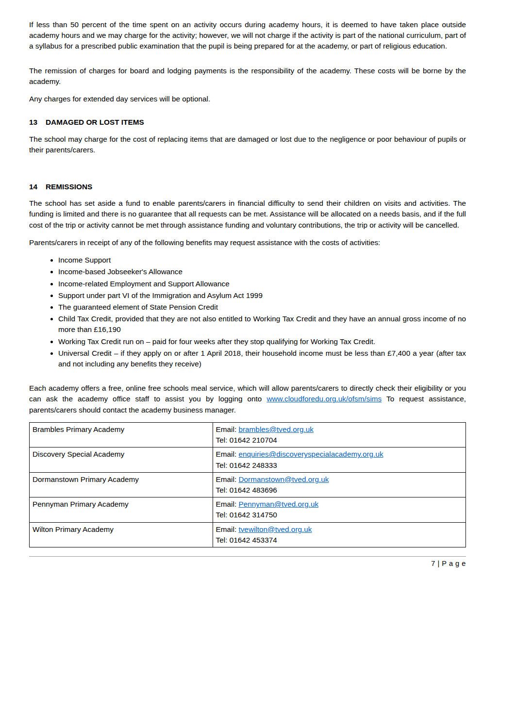If less than 50 percent of the time spent on an activity occurs during academy hours, it is deemed to have taken place outside academy hours and we may charge for the activity; however, we will not charge if the activity is part of the national curriculum, part of a syllabus for a prescribed public examination that the pupil is being prepared for at the academy, or part of religious education.
The remission of charges for board and lodging payments is the responsibility of the academy. These costs will be borne by the academy.
Any charges for extended day services will be optional.
13 DAMAGED OR LOST ITEMS
The school may charge for the cost of replacing items that are damaged or lost due to the negligence or poor behaviour of pupils or their parents/carers.
14 REMISSIONS
The school has set aside a fund to enable parents/carers in financial difficulty to send their children on visits and activities. The funding is limited and there is no guarantee that all requests can be met. Assistance will be allocated on a needs basis, and if the full cost of the trip or activity cannot be met through assistance funding and voluntary contributions, the trip or activity will be cancelled.
Parents/carers in receipt of any of the following benefits may request assistance with the costs of activities:
Income Support
Income-based Jobseeker's Allowance
Income-related Employment and Support Allowance
Support under part VI of the Immigration and Asylum Act 1999
The guaranteed element of State Pension Credit
Child Tax Credit, provided that they are not also entitled to Working Tax Credit and they have an annual gross income of no more than £16,190
Working Tax Credit run on – paid for four weeks after they stop qualifying for Working Tax Credit.
Universal Credit – if they apply on or after 1 April 2018, their household income must be less than £7,400 a year (after tax and not including any benefits they receive)
Each academy offers a free, online free schools meal service, which will allow parents/carers to directly check their eligibility or you can ask the academy office staff to assist you by logging onto www.cloudforedu.org.uk/ofsm/sims To request assistance, parents/carers should contact the academy business manager.
| Brambles Primary Academy | Email: brambles@tved.org.uk Tel: 01642 210704 |
| Discovery Special Academy | Email: enquiries@discoveryspecialacademy.org.uk Tel: 01642 248333 |
| Dormanstown Primary Academy | Email: Dormanstown@tved.org.uk Tel: 01642 483696 |
| Pennyman Primary Academy | Email: Pennyman@tved.org.uk Tel: 01642 314750 |
| Wilton Primary Academy | Email: tvewilton@tved.org.uk Tel: 01642 453374 |
7 | P a g e